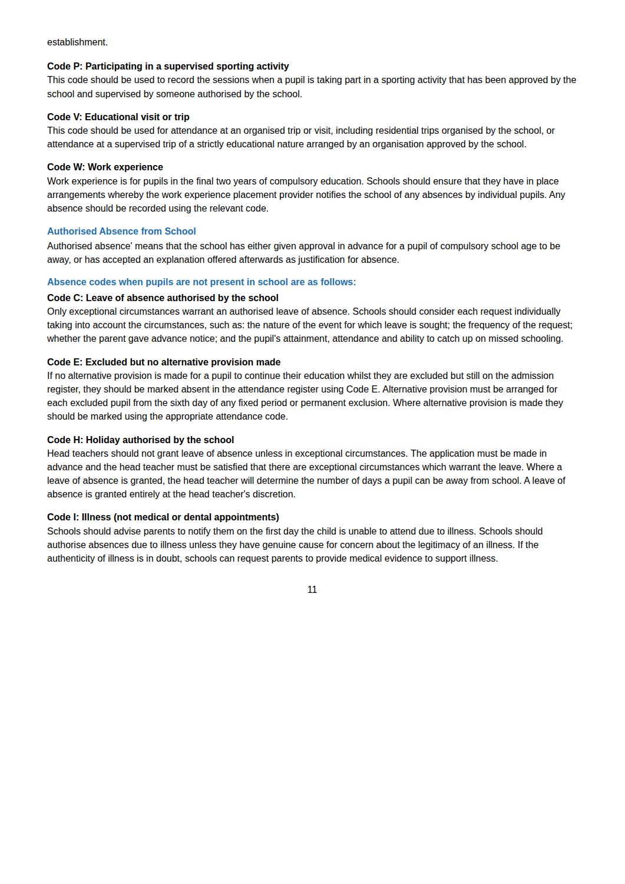establishment.
Code P: Participating in a supervised sporting activity
This code should be used to record the sessions when a pupil is taking part in a sporting activity that has been approved by the school and supervised by someone authorised by the school.
Code V: Educational visit or trip
This code should be used for attendance at an organised trip or visit, including residential trips organised by the school, or attendance at a supervised trip of a strictly educational nature arranged by an organisation approved by the school.
Code W: Work experience
Work experience is for pupils in the final two years of compulsory education. Schools should ensure that they have in place arrangements whereby the work experience placement provider notifies the school of any absences by individual pupils. Any absence should be recorded using the relevant code.
Authorised Absence from School
Authorised absence' means that the school has either given approval in advance for a pupil of compulsory school age to be away, or has accepted an explanation offered afterwards as justification for absence.
Absence codes when pupils are not present in school are as follows:
Code C: Leave of absence authorised by the school
Only exceptional circumstances warrant an authorised leave of absence. Schools should consider each request individually taking into account the circumstances, such as: the nature of the event for which leave is sought; the frequency of the request; whether the parent gave advance notice; and the pupil's attainment, attendance and ability to catch up on missed schooling.
Code E: Excluded but no alternative provision made
If no alternative provision is made for a pupil to continue their education whilst they are excluded but still on the admission register, they should be marked absent in the attendance register using Code E. Alternative provision must be arranged for each excluded pupil from the sixth day of any fixed period or permanent exclusion. Where alternative provision is made they should be marked using the appropriate attendance code.
Code H: Holiday authorised by the school
Head teachers should not grant leave of absence unless in exceptional circumstances. The application must be made in advance and the head teacher must be satisfied that there are exceptional circumstances which warrant the leave. Where a leave of absence is granted, the head teacher will determine the number of days a pupil can be away from school. A leave of absence is granted entirely at the head teacher's discretion.
Code I: Illness (not medical or dental appointments)
Schools should advise parents to notify them on the first day the child is unable to attend due to illness. Schools should authorise absences due to illness unless they have genuine cause for concern about the legitimacy of an illness. If the authenticity of illness is in doubt, schools can request parents to provide medical evidence to support illness.
11